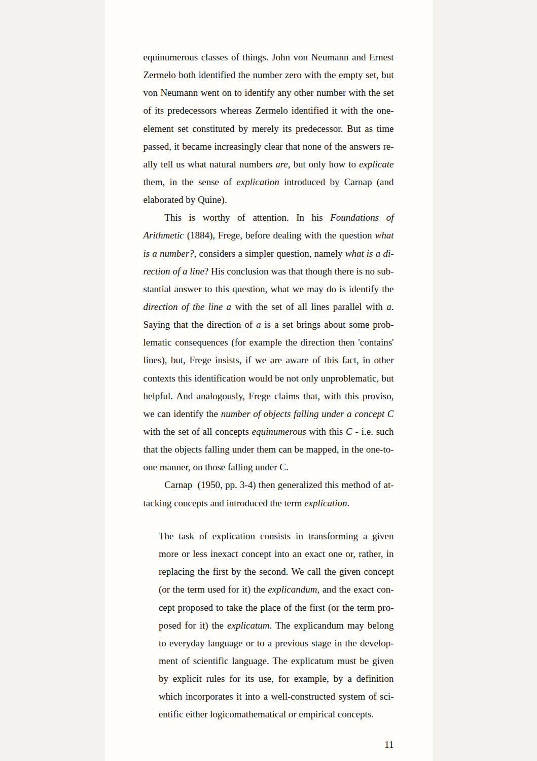equinumerous classes of things. John von Neumann and Ernest Zermelo both identified the number zero with the empty set, but von Neumann went on to identify any other number with the set of its predecessors whereas Zermelo identified it with the one-element set constituted by merely its predecessor. But as time passed, it became increasingly clear that none of the answers really tell us what natural numbers are, but only how to explicate them, in the sense of explication introduced by Carnap (and elaborated by Quine).
This is worthy of attention. In his Foundations of Arithmetic (1884), Frege, before dealing with the question what is a number?, considers a simpler question, namely what is a direction of a line? His conclusion was that though there is no substantial answer to this question, what we may do is identify the direction of the line a with the set of all lines parallel with a. Saying that the direction of a is a set brings about some problematic consequences (for example the direction then 'contains' lines), but, Frege insists, if we are aware of this fact, in other contexts this identification would be not only unproblematic, but helpful. And analogously, Frege claims that, with this proviso, we can identify the number of objects falling under a concept C with the set of all concepts equinumerous with this C - i.e. such that the objects falling under them can be mapped, in the one-to-one manner, on those falling under C.
Carnap (1950, pp. 3-4) then generalized this method of attacking concepts and introduced the term explication.
The task of explication consists in transforming a given more or less inexact concept into an exact one or, rather, in replacing the first by the second. We call the given concept (or the term used for it) the explicandum, and the exact concept proposed to take the place of the first (or the term proposed for it) the explicatum. The explicandum may belong to everyday language or to a previous stage in the development of scientific language. The explicatum must be given by explicit rules for its use, for example, by a definition which incorporates it into a well-constructed system of scientific either logicomathematical or empirical concepts.
11